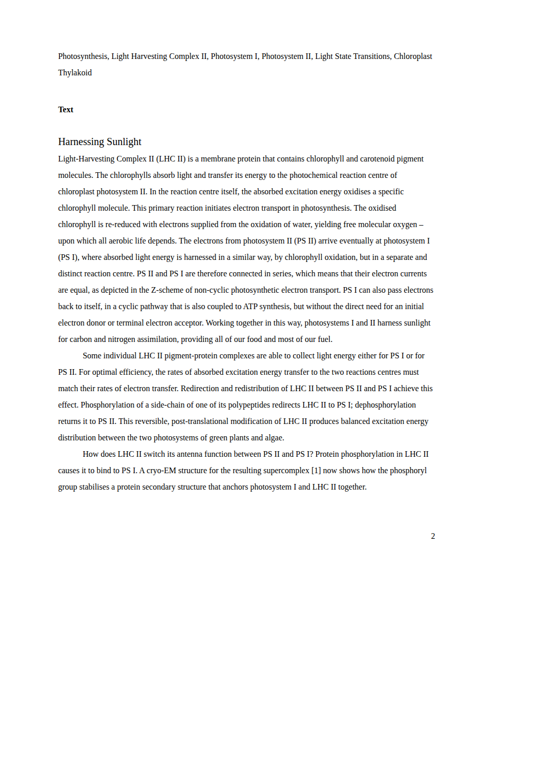Photosynthesis, Light Harvesting Complex II, Photosystem I, Photosystem II, Light State Transitions, Chloroplast Thylakoid
Text
Harnessing Sunlight
Light-Harvesting Complex II (LHC II) is a membrane protein that contains chlorophyll and carotenoid pigment molecules. The chlorophylls absorb light and transfer its energy to the photochemical reaction centre of chloroplast photosystem II. In the reaction centre itself, the absorbed excitation energy oxidises a specific chlorophyll molecule. This primary reaction initiates electron transport in photosynthesis. The oxidised chlorophyll is re-reduced with electrons supplied from the oxidation of water, yielding free molecular oxygen – upon which all aerobic life depends. The electrons from photosystem II (PS II) arrive eventually at photosystem I (PS I), where absorbed light energy is harnessed in a similar way, by chlorophyll oxidation, but in a separate and distinct reaction centre. PS II and PS I are therefore connected in series, which means that their electron currents are equal, as depicted in the Z-scheme of non-cyclic photosynthetic electron transport. PS I can also pass electrons back to itself, in a cyclic pathway that is also coupled to ATP synthesis, but without the direct need for an initial electron donor or terminal electron acceptor. Working together in this way, photosystems I and II harness sunlight for carbon and nitrogen assimilation, providing all of our food and most of our fuel.
Some individual LHC II pigment-protein complexes are able to collect light energy either for PS I or for PS II. For optimal efficiency, the rates of absorbed excitation energy transfer to the two reactions centres must match their rates of electron transfer. Redirection and redistribution of LHC II between PS II and PS I achieve this effect. Phosphorylation of a side-chain of one of its polypeptides redirects LHC II to PS I; dephosphorylation returns it to PS II. This reversible, post-translational modification of LHC II produces balanced excitation energy distribution between the two photosystems of green plants and algae.
How does LHC II switch its antenna function between PS II and PS I? Protein phosphorylation in LHC II causes it to bind to PS I. A cryo-EM structure for the resulting supercomplex [1] now shows how the phosphoryl group stabilises a protein secondary structure that anchors photosystem I and LHC II together.
2